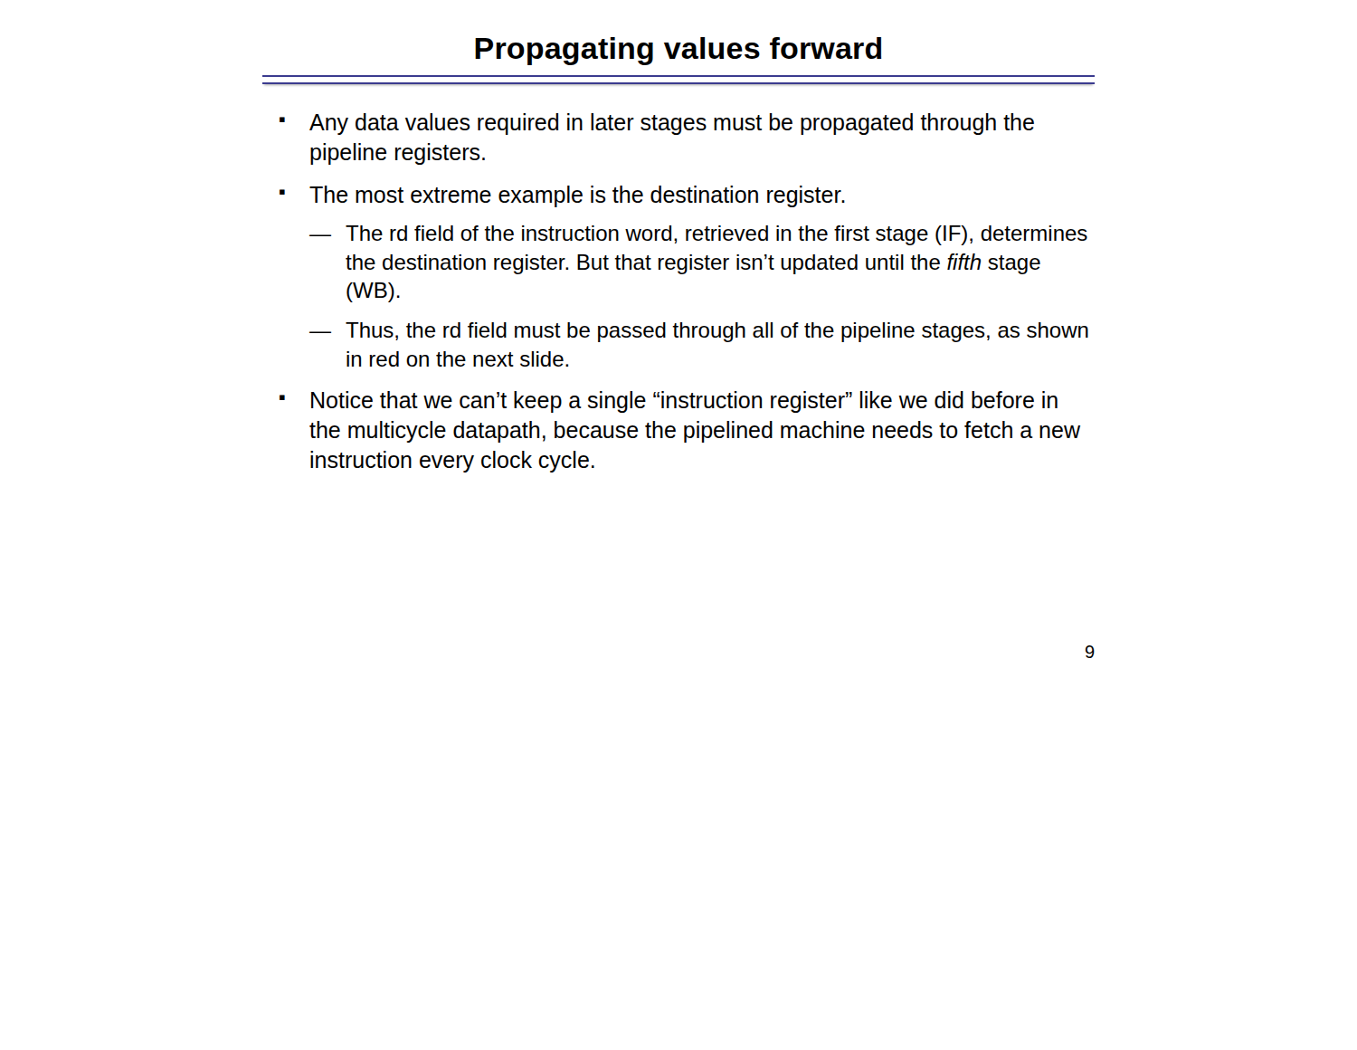Propagating values forward
Any data values required in later stages must be propagated through the pipeline registers.
The most extreme example is the destination register.
The rd field of the instruction word, retrieved in the first stage (IF), determines the destination register. But that register isn’t updated until the fifth stage (WB).
Thus, the rd field must be passed through all of the pipeline stages, as shown in red on the next slide.
Notice that we can’t keep a single “instruction register” like we did before in the multicycle datapath, because the pipelined machine needs to fetch a new instruction every clock cycle.
9